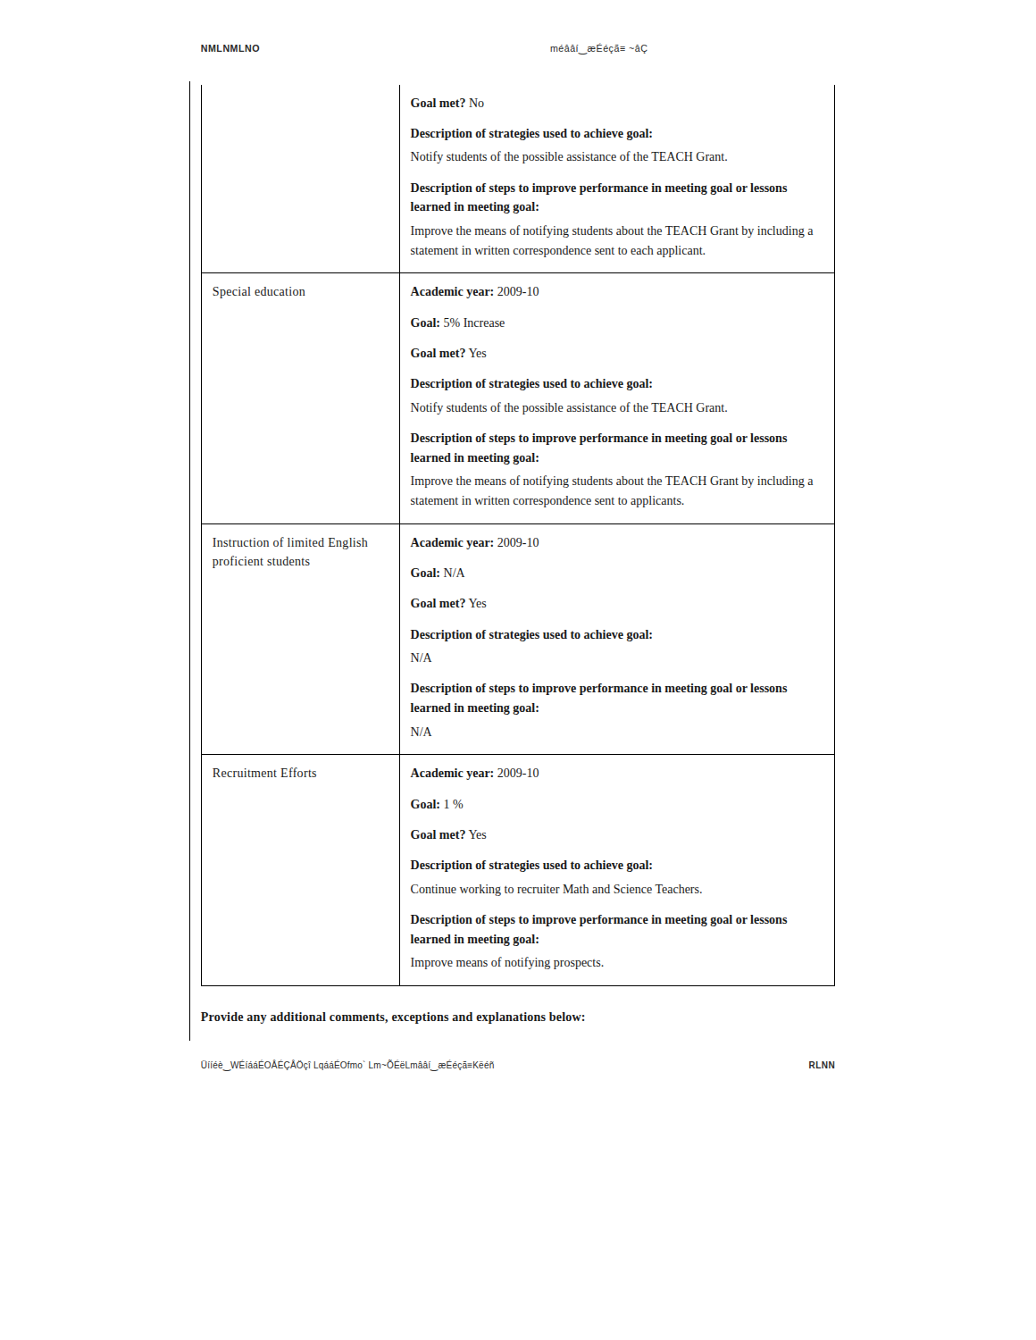NMLNMLNO
méââí‿æÉéçã≡ ~âÇ
| | Goal met? No Description of strategies used to achieve goal: Notify students of the possible assistance of the TEACH Grant. Description of steps to improve performance in meeting goal or lessons learned in meeting goal: Improve the means of notifying students about the TEACH Grant by including a statement in written correspondence sent to each applicant. |
| Special education | Academic year: 2009-10 Goal: 5% Increase Goal met? Yes Description of strategies used to achieve goal: Notify students of the possible assistance of the TEACH Grant. Description of steps to improve performance in meeting goal or lessons learned in meeting goal: Improve the means of notifying students about the TEACH Grant by including a statement in written correspondence sent to applicants. |
| Instruction of limited English proficient students | Academic year: 2009-10 Goal: N/A Goal met? Yes Description of strategies used to achieve goal: N/A Description of steps to improve performance in meeting goal or lessons learned in meeting goal: N/A |
| Recruitment Efforts | Academic year: 2009-10 Goal: 1 % Goal met? Yes Description of strategies used to achieve goal: Continue working to recruiter Math and Science Teachers. Description of steps to improve performance in meeting goal or lessons learned in meeting goal: Improve means of notifying prospects. |
Provide any additional comments, exceptions and explanations below:
Üííéè‿WÉíááÉOÅÉÇÅÖçî LqááÉOfmo` Lm~ÕÉëLmââí‿æÉéçã≡Këéñ
RLNN